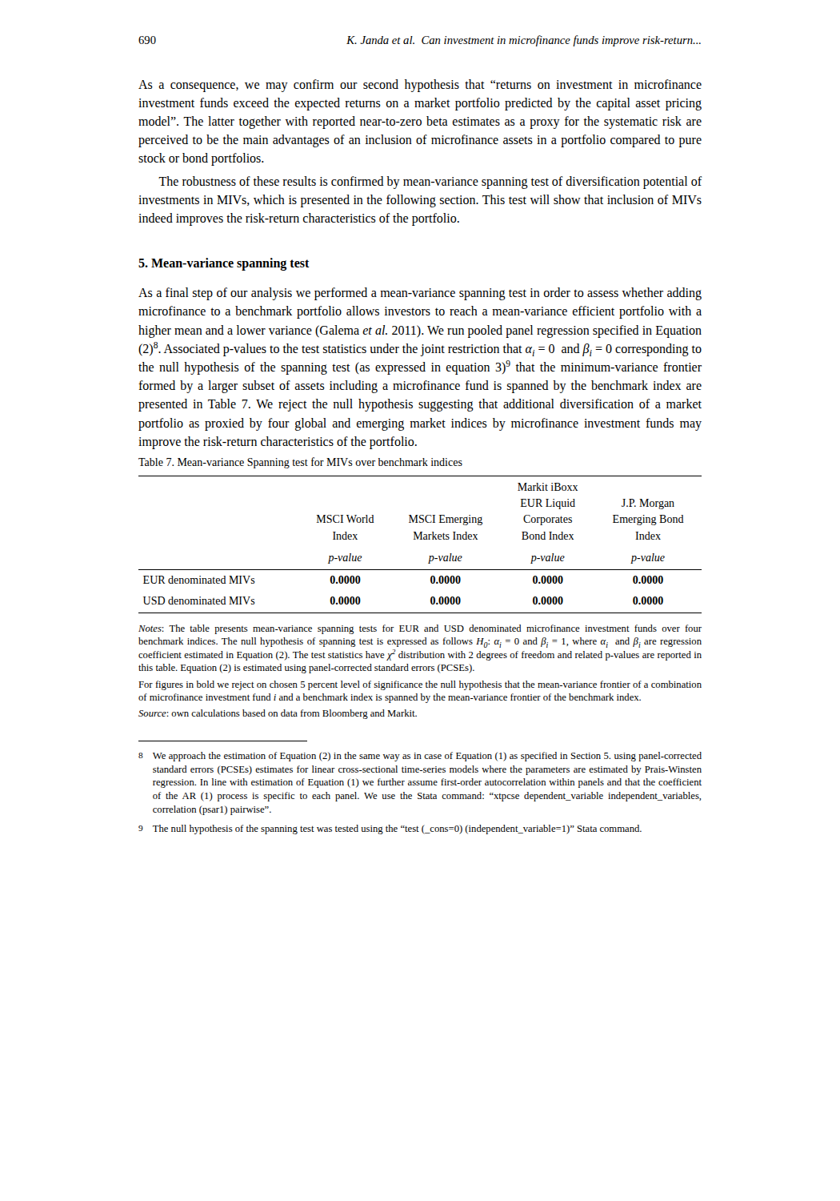690 K. Janda et al. Can investment in microfinance funds improve risk-return...
As a consequence, we may confirm our second hypothesis that “returns on investment in microfinance investment funds exceed the expected returns on a market portfolio predicted by the capital asset pricing model”. The latter together with reported near-to-zero beta estimates as a proxy for the systematic risk are perceived to be the main advantages of an inclusion of microfinance assets in a portfolio compared to pure stock or bond portfolios.
The robustness of these results is confirmed by mean-variance spanning test of diversification potential of investments in MIVs, which is presented in the following section. This test will show that inclusion of MIVs indeed improves the risk-return characteristics of the portfolio.
5. Mean-variance spanning test
As a final step of our analysis we performed a mean-variance spanning test in order to assess whether adding microfinance to a benchmark portfolio allows investors to reach a mean-variance efficient portfolio with a higher mean and a lower variance (Galema et al. 2011). We run pooled panel regression specified in Equation (2)8. Associated p-values to the test statistics under the joint restriction that αi = 0 and βi = 0 corresponding to the null hypothesis of the spanning test (as expressed in equation 3)9 that the minimum-variance frontier formed by a larger subset of assets including a microfinance fund is spanned by the benchmark index are presented in Table 7. We reject the null hypothesis suggesting that additional diversification of a market portfolio as proxied by four global and emerging market indices by microfinance investment funds may improve the risk-return characteristics of the portfolio.
Table 7. Mean-variance Spanning test for MIVs over benchmark indices
| | MSCI World Index | MSCI Emerging Markets Index | Markit iBoxx EUR Liquid Corporates Bond Index | J.P. Morgan Emerging Bond Index |
| --- | --- | --- | --- | --- |
| | p-value | p-value | p-value | p-value |
| EUR denominated MIVs | 0.0000 | 0.0000 | 0.0000 | 0.0000 |
| USD denominated MIVs | 0.0000 | 0.0000 | 0.0000 | 0.0000 |
Notes: The table presents mean-variance spanning tests for EUR and USD denominated microfinance investment funds over four benchmark indices. The null hypothesis of spanning test is expressed as follows H0: αi = 0 and βi = 1, where αi and βi are regression coefficient estimated in Equation (2). The test statistics have χ2 distribution with 2 degrees of freedom and related p-values are reported in this table. Equation (2) is estimated using panel-corrected standard errors (PCSEs).
For figures in bold we reject on chosen 5 percent level of significance the null hypothesis that the mean-variance frontier of a combination of microfinance investment fund i and a benchmark index is spanned by the mean-variance frontier of the benchmark index.
Source: own calculations based on data from Bloomberg and Markit.
8 We approach the estimation of Equation (2) in the same way as in case of Equation (1) as specified in Section 5. using panel-corrected standard errors (PCSEs) estimates for linear cross-sectional time-series models where the parameters are estimated by Prais-Winsten regression. In line with estimation of Equation (1) we further assume first-order autocorrelation within panels and that the coefficient of the AR (1) process is specific to each panel. We use the Stata command: “xtpcse dependent_variable independent_variables, correlation (psar1) pairwise”.
9 The null hypothesis of the spanning test was tested using the “test (_cons=0) (independent_variable=1)” Stata command.